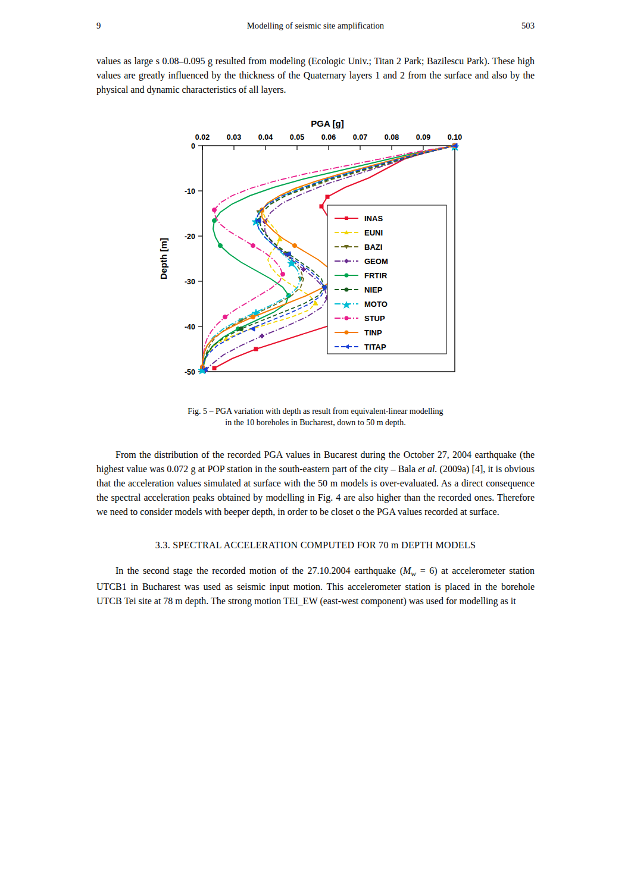9
Modelling of seismic site amplification
503
values as large s 0.08–0.095 g resulted from modeling (Ecologic Univ.; Titan 2 Park; Bazilescu Park). These high values are greatly influenced by the thickness of the Quaternary layers 1 and 2 from the surface and also by the physical and dynamic characteristics of all layers.
PGA variation with depth in 10 boreholes in Bucharest PGA [g] 0.02 0.03 0.04 0.05 0.06 0.07 0.08 0.09 0.10 0 -10 -20 -30 -40 -50 Depth [m] INAS EUNI BAZI GEOM FRTIR NIEP MOTO STUP TINP TITAP
Fig. 5 – PGA variation with depth as result from equivalent-linear modelling
in the 10 boreholes in Bucharest, down to 50 m depth.
From the distribution of the recorded PGA values in Bucarest during the October 27, 2004 earthquake (the highest value was 0.072 g at POP station in the south-eastern part of the city – Bala et al. (2009a) [4], it is obvious that the acceleration values simulated at surface with the 50 m models is over-evaluated. As a direct consequence the spectral acceleration peaks obtained by modelling in Fig. 4 are also higher than the recorded ones. Therefore we need to consider models with beeper depth, in order to be closet o the PGA values recorded at surface.
3.3. SPECTRAL ACCELERATION COMPUTED FOR 70 m DEPTH MODELS
In the second stage the recorded motion of the 27.10.2004 earthquake (Mw = 6) at accelerometer station UTCB1 in Bucharest was used as seismic input motion. This accelerometer station is placed in the borehole UTCB Tei site at 78 m depth. The strong motion TEI_EW (east-west component) was used for modelling as it